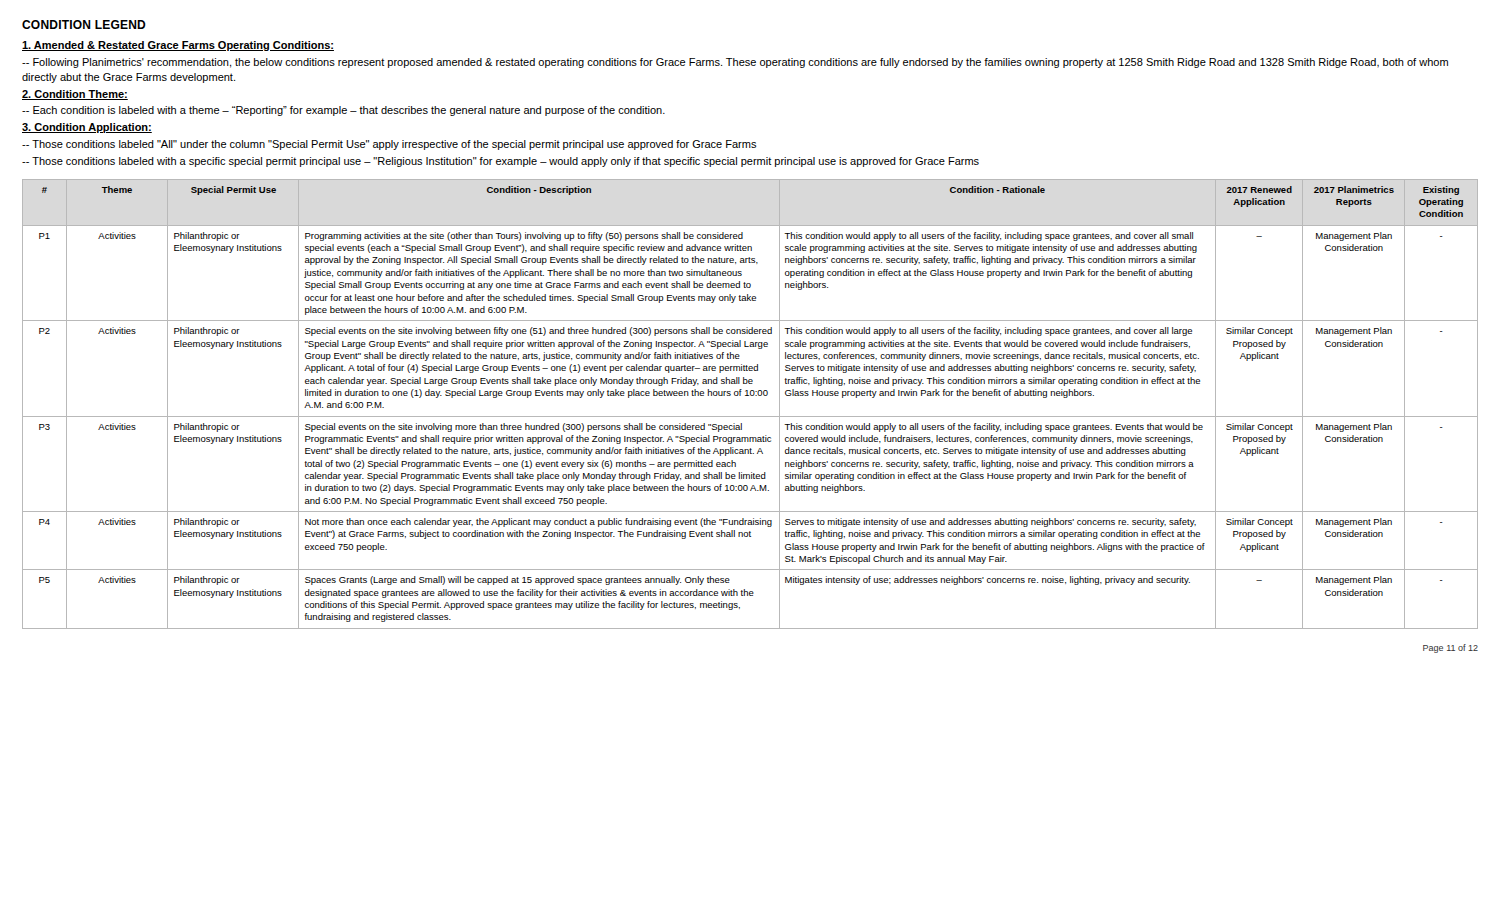CONDITION LEGEND
1. Amended & Restated Grace Farms Operating Conditions:
-- Following Planimetrics' recommendation, the below conditions represent proposed amended & restated operating conditions for Grace Farms. These operating conditions are fully endorsed by the families owning property at 1258 Smith Ridge Road and 1328 Smith Ridge Road, both of whom directly abut the Grace Farms development.
2. Condition Theme:
-- Each condition is labeled with a theme – “Reporting” for example – that describes the general nature and purpose of the condition.
3. Condition Application:
-- Those conditions labeled "All" under the column "Special Permit Use" apply irrespective of the special permit principal use approved for Grace Farms
-- Those conditions labeled with a specific special permit principal use – "Religious Institution" for example – would apply only if that specific special permit principal use is approved for Grace Farms
| # | Theme | Special Permit Use | Condition - Description | Condition - Rationale | 2017 Renewed Application | 2017 Planimetrics Reports | Existing Operating Condition |
| --- | --- | --- | --- | --- | --- | --- | --- |
| P1 | Activities | Philanthropic or Eleemosynary Institutions | Programming activities at the site (other than Tours) involving up to fifty (50) persons shall be considered special events (each a “Special Small Group Event”), and shall require specific review and advance written approval by the Zoning Inspector. All Special Small Group Events shall be directly related to the nature, arts, justice, community and/or faith initiatives of the Applicant. There shall be no more than two simultaneous Special Small Group Events occurring at any one time at Grace Farms and each event shall be deemed to occur for at least one hour before and after the scheduled times. Special Small Group Events may only take place between the hours of 10:00 A.M. and 6:00 P.M. | This condition would apply to all users of the facility, including space grantees, and cover all small scale programming activities at the site. Serves to mitigate intensity of use and addresses abutting neighbors' concerns re. security, safety, traffic, lighting and privacy. This condition mirrors a similar operating condition in effect at the Glass House property and Irwin Park for the benefit of abutting neighbors. | – | Management Plan Consideration | - |
| P2 | Activities | Philanthropic or Eleemosynary Institutions | Special events on the site involving between fifty one (51) and three hundred (300) persons shall be considered "Special Large Group Events" and shall require prior written approval of the Zoning Inspector. A "Special Large Group Event" shall be directly related to the nature, arts, justice, community and/or faith initiatives of the Applicant. A total of four (4) Special Large Group Events – one (1) event per calendar quarter– are permitted each calendar year. Special Large Group Events shall take place only Monday through Friday, and shall be limited in duration to one (1) day. Special Large Group Events may only take place between the hours of 10:00 A.M. and 6:00 P.M. | This condition would apply to all users of the facility, including space grantees, and cover all large scale programming activities at the site. Events that would be covered would include fundraisers, lectures, conferences, community dinners, movie screenings, dance recitals, musical concerts, etc. Serves to mitigate intensity of use and addresses abutting neighbors' concerns re. security, safety, traffic, lighting, noise and privacy. This condition mirrors a similar operating condition in effect at the Glass House property and Irwin Park for the benefit of abutting neighbors. | Similar Concept Proposed by Applicant | Management Plan Consideration | - |
| P3 | Activities | Philanthropic or Eleemosynary Institutions | Special events on the site involving more than three hundred (300) persons shall be considered "Special Programmatic Events" and shall require prior written approval of the Zoning Inspector. A "Special Programmatic Event" shall be directly related to the nature, arts, justice, community and/or faith initiatives of the Applicant. A total of two (2) Special Programmatic Events – one (1) event every six (6) months – are permitted each calendar year. Special Programmatic Events shall take place only Monday through Friday, and shall be limited in duration to two (2) days. Special Programmatic Events may only take place between the hours of 10:00 A.M. and 6:00 P.M. No Special Programmatic Event shall exceed 750 people. | This condition would apply to all users of the facility, including space grantees. Events that would be covered would include, fundraisers, lectures, conferences, community dinners, movie screenings, dance recitals, musical concerts, etc. Serves to mitigate intensity of use and addresses abutting neighbors' concerns re. security, safety, traffic, lighting, noise and privacy. This condition mirrors a similar operating condition in effect at the Glass House property and Irwin Park for the benefit of abutting neighbors. | Similar Concept Proposed by Applicant | Management Plan Consideration | - |
| P4 | Activities | Philanthropic or Eleemosynary Institutions | Not more than once each calendar year, the Applicant may conduct a public fundraising event (the "Fundraising Event") at Grace Farms, subject to coordination with the Zoning Inspector. The Fundraising Event shall not exceed 750 people. | Serves to mitigate intensity of use and addresses abutting neighbors' concerns re. security, safety, traffic, lighting, noise and privacy. This condition mirrors a similar operating condition in effect at the Glass House property and Irwin Park for the benefit of abutting neighbors. Aligns with the practice of St. Mark's Episcopal Church and its annual May Fair. | Similar Concept Proposed by Applicant | Management Plan Consideration | - |
| P5 | Activities | Philanthropic or Eleemosynary Institutions | Spaces Grants (Large and Small) will be capped at 15 approved space grantees annually. Only these designated space grantees are allowed to use the facility for their activities & events in accordance with the conditions of this Special Permit. Approved space grantees may utilize the facility for lectures, meetings, fundraising and registered classes. | Mitigates intensity of use; addresses neighbors' concerns re. noise, lighting, privacy and security. | – | Management Plan Consideration | - |
Page 11 of 12